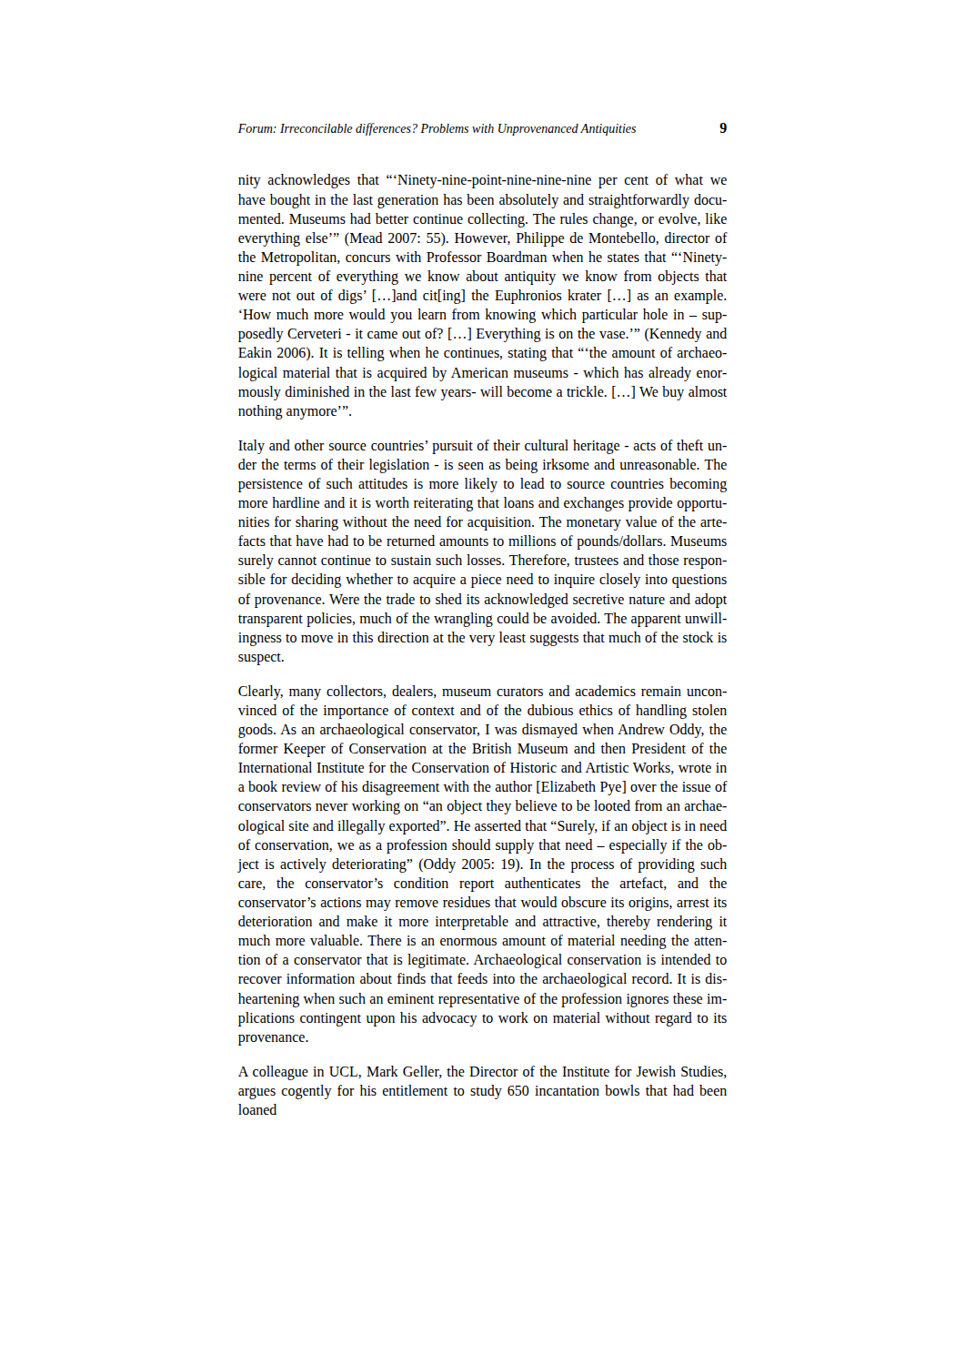Forum: Irreconcilable differences? Problems with Unprovenanced Antiquities 9
nity acknowledges that “‘Ninety-nine-point-nine-nine-nine per cent of what we have bought in the last generation has been absolutely and straightforwardly documented. Museums had better continue collecting. The rules change, or evolve, like everything else’” (Mead 2007: 55). However, Philippe de Montebello, director of the Metropolitan, concurs with Professor Boardman when he states that “‘Ninety-nine percent of everything we know about antiquity we know from objects that were not out of digs’ […]and cit[ing] the Euphronios krater […] as an example. ‘How much more would you learn from knowing which particular hole in – supposedly Cerveteri - it came out of? […] Everything is on the vase.’” (Kennedy and Eakin 2006). It is telling when he continues, stating that “‘the amount of archaeological material that is acquired by American museums - which has already enormously diminished in the last few years- will become a trickle. […] We buy almost nothing anymore’”.
Italy and other source countries’ pursuit of their cultural heritage - acts of theft under the terms of their legislation - is seen as being irksome and unreasonable. The persistence of such attitudes is more likely to lead to source countries becoming more hardline and it is worth reiterating that loans and exchanges provide opportunities for sharing without the need for acquisition. The monetary value of the artefacts that have had to be returned amounts to millions of pounds/dollars. Museums surely cannot continue to sustain such losses. Therefore, trustees and those responsible for deciding whether to acquire a piece need to inquire closely into questions of provenance. Were the trade to shed its acknowledged secretive nature and adopt transparent policies, much of the wrangling could be avoided. The apparent unwillingness to move in this direction at the very least suggests that much of the stock is suspect.
Clearly, many collectors, dealers, museum curators and academics remain unconvinced of the importance of context and of the dubious ethics of handling stolen goods. As an archaeological conservator, I was dismayed when Andrew Oddy, the former Keeper of Conservation at the British Museum and then President of the International Institute for the Conservation of Historic and Artistic Works, wrote in a book review of his disagreement with the author [Elizabeth Pye] over the issue of conservators never working on “an object they believe to be looted from an archaeological site and illegally exported”. He asserted that “Surely, if an object is in need of conservation, we as a profession should supply that need – especially if the object is actively deteriorating” (Oddy 2005: 19). In the process of providing such care, the conservator’s condition report authenticates the artefact, and the conservator’s actions may remove residues that would obscure its origins, arrest its deterioration and make it more interpretable and attractive, thereby rendering it much more valuable. There is an enormous amount of material needing the attention of a conservator that is legitimate. Archaeological conservation is intended to recover information about finds that feeds into the archaeological record. It is disheartening when such an eminent representative of the profession ignores these implications contingent upon his advocacy to work on material without regard to its provenance.
A colleague in UCL, Mark Geller, the Director of the Institute for Jewish Studies, argues cogently for his entitlement to study 650 incantation bowls that had been loaned